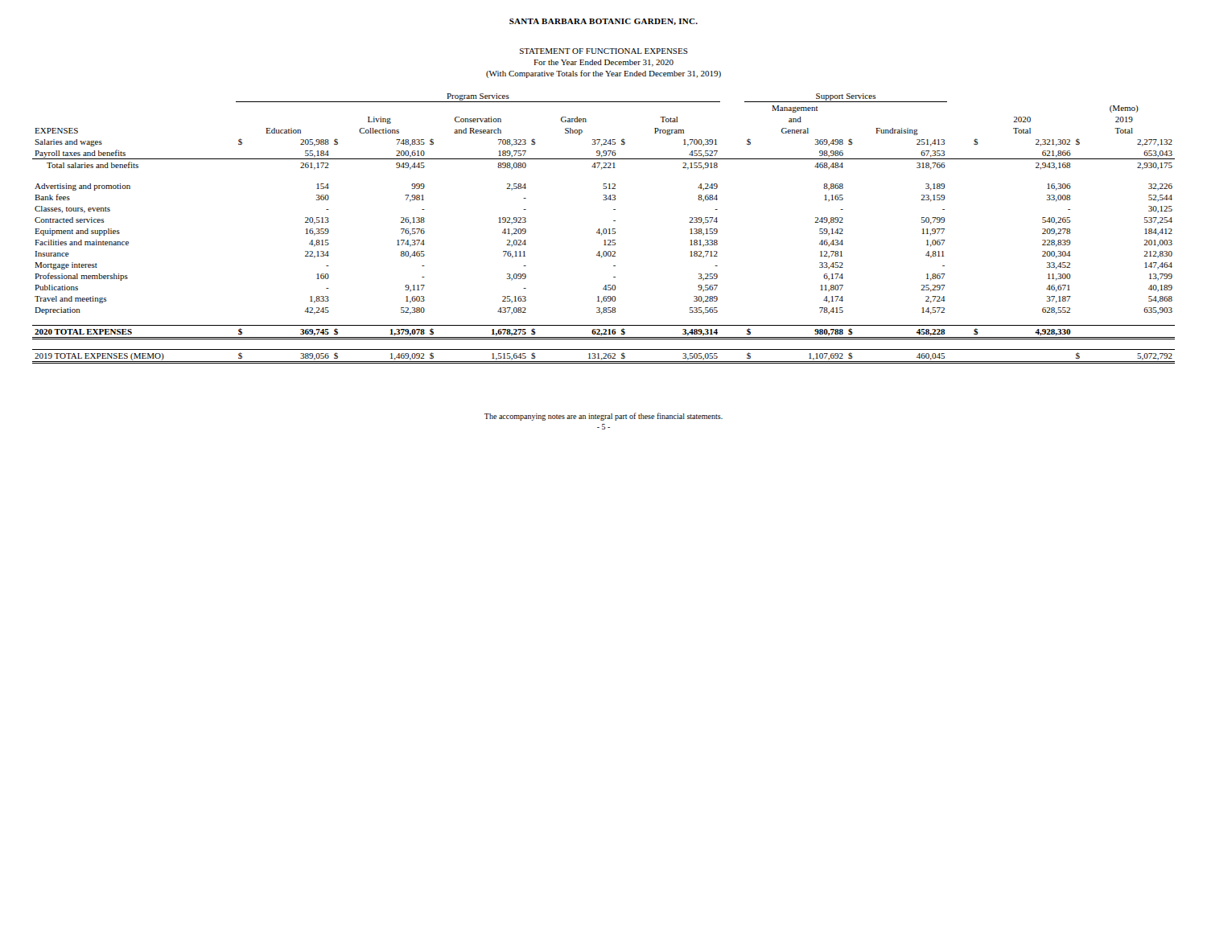SANTA BARBARA BOTANIC GARDEN, INC.
STATEMENT OF FUNCTIONAL EXPENSES
For the Year Ended December 31, 2020
(With Comparative Totals for the Year Ended December 31, 2019)
| | Program Services | | Support Services | |
| --- | --- | --- | --- | --- |
| | | | Management | | | | (Memo) |
| | | Living | Conservation | Garden | Total | | and | | | 2020 | 2019 |
| EXPENSES | Education | Collections | and Research | Shop | Program | | General | Fundraising | | Total | Total |
| Salaries and wages | $ | 205,988 | $ | 748,835 | $ | 708,323 | $ | 37,245 | $ | 1,700,391 | | $ | 369,498 | $ | 251,413 | | $ | 2,321,302 | $ | 2,277,132 |
| Payroll taxes and benefits | | 55,184 | | 200,610 | | 189,757 | | 9,976 | | 455,527 | | | 98,986 | | 67,353 | | | 621,866 | | 653,043 |
| Total salaries and benefits | | 261,172 | | 949,445 | | 898,080 | | 47,221 | | 2,155,918 | | | 468,484 | | 318,766 | | | 2,943,168 | | 2,930,175 |
| Advertising and promotion | | 154 | | 999 | | 2,584 | | 512 | | 4,249 | | | 8,868 | | 3,189 | | | 16,306 | | 32,226 |
| Bank fees | | 360 | | 7,981 | | - | | 343 | | 8,684 | | | 1,165 | | 23,159 | | | 33,008 | | 52,544 |
| Classes, tours, events | | - | | - | | - | | - | | - | | | - | | - | | | - | | 30,125 |
| Contracted services | | 20,513 | | 26,138 | | 192,923 | | - | | 239,574 | | | 249,892 | | 50,799 | | | 540,265 | | 537,254 |
| Equipment and supplies | | 16,359 | | 76,576 | | 41,209 | | 4,015 | | 138,159 | | | 59,142 | | 11,977 | | | 209,278 | | 184,412 |
| Facilities and maintenance | | 4,815 | | 174,374 | | 2,024 | | 125 | | 181,338 | | | 46,434 | | 1,067 | | | 228,839 | | 201,003 |
| Insurance | | 22,134 | | 80,465 | | 76,111 | | 4,002 | | 182,712 | | | 12,781 | | 4,811 | | | 200,304 | | 212,830 |
| Mortgage interest | | - | | - | | - | | - | | - | | | 33,452 | | - | | | 33,452 | | 147,464 |
| Professional memberships | | 160 | | - | | 3,099 | | - | | 3,259 | | | 6,174 | | 1,867 | | | 11,300 | | 13,799 |
| Publications | | - | | 9,117 | | - | | 450 | | 9,567 | | | 11,807 | | 25,297 | | | 46,671 | | 40,189 |
| Travel and meetings | | 1,833 | | 1,603 | | 25,163 | | 1,690 | | 30,289 | | | 4,174 | | 2,724 | | | 37,187 | | 54,868 |
| Depreciation | | 42,245 | | 52,380 | | 437,082 | | 3,858 | | 535,565 | | | 78,415 | | 14,572 | | | 628,552 | | 635,903 |
| 2020 TOTAL EXPENSES | $ | 369,745 | $ | 1,379,078 | $ | 1,678,275 | $ | 62,216 | $ | 3,489,314 | | $ | 980,788 | $ | 458,228 | | $ | 4,928,330 | | |
| 2019 TOTAL EXPENSES (MEMO) | $ | 389,056 | $ | 1,469,092 | $ | 1,515,645 | $ | 131,262 | $ | 3,505,055 | | $ | 1,107,692 | $ | 460,045 | | | | $ | 5,072,792 |
The accompanying notes are an integral part of these financial statements.
- 5 -